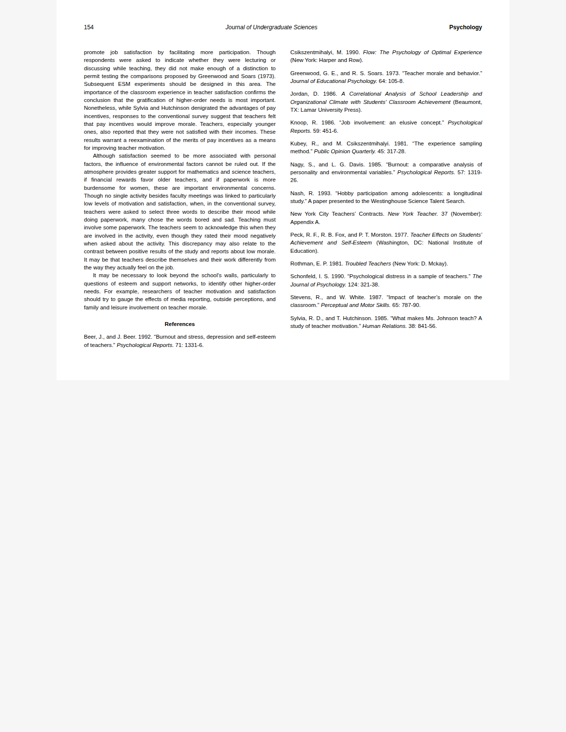154 Journal of Undergraduate Sciences Psychology
promote job satisfaction by facilitating more participation. Though respondents were asked to indicate whether they were lecturing or discussing while teaching, they did not make enough of a distinction to permit testing the comparisons proposed by Greenwood and Soars (1973). Subsequent ESM experiments should be designed in this area. The importance of the classroom experience in teacher satisfaction confirms the conclusion that the gratification of higher-order needs is most important. Nonetheless, while Sylvia and Hutchinson denigrated the advantages of pay incentives, responses to the conventional survey suggest that teachers felt that pay incentives would improve morale. Teachers, especially younger ones, also reported that they were not satisfied with their incomes. These results warrant a reexamination of the merits of pay incentives as a means for improving teacher motivation.
Although satisfaction seemed to be more associated with personal factors, the influence of environmental factors cannot be ruled out. If the atmosphere provides greater support for mathematics and science teachers, if financial rewards favor older teachers, and if paperwork is more burdensome for women, these are important environmental concerns. Though no single activity besides faculty meetings was linked to particularly low levels of motivation and satisfaction, when, in the conventional survey, teachers were asked to select three words to describe their mood while doing paperwork, many chose the words bored and sad. Teaching must involve some paperwork. The teachers seem to acknowledge this when they are involved in the activity, even though they rated their mood negatively when asked about the activity. This discrepancy may also relate to the contrast between positive results of the study and reports about low morale. It may be that teachers describe themselves and their work differently from the way they actually feel on the job.
It may be necessary to look beyond the school's walls, particularly to questions of esteem and support networks, to identify other higher-order needs. For example, researchers of teacher motivation and satisfaction should try to gauge the effects of media reporting, outside perceptions, and family and leisure involvement on teacher morale.
References
Beer, J., and J. Beer. 1992. “Burnout and stress, depression and self-esteem of teachers.” Psychological Reports. 71: 1331-6.
Csikszentmihalyi, M. 1990. Flow: The Psychology of Optimal Experience (New York: Harper and Row).
Greenwood, G. E., and R. S. Soars. 1973. “Teacher morale and behavior.” Journal of Educational Psychology. 64: 105-8.
Jordan, D. 1986. A Correlational Analysis of School Leadership and Organizational Climate with Students’ Classroom Achievement (Beaumont, TX: Lamar University Press).
Knoop, R. 1986. “Job involvement: an elusive concept.” Psychological Reports. 59: 451-6.
Kubey, R., and M. Csikszentmihalyi. 1981. “The experience sampling method.” Public Opinion Quarterly. 45: 317-28.
Nagy, S., and L. G. Davis. 1985. “Burnout: a comparative analysis of personality and environmental variables.” Psychological Reports. 57: 1319-26.
Nash, R. 1993. “Hobby participation among adolescents: a longitudinal study.” A paper presented to the Westinghouse Science Talent Search.
New York City Teachers’ Contracts. New York Teacher. 37 (November): Appendix A.
Peck, R. F., R. B. Fox, and P. T. Morston. 1977. Teacher Effects on Students’ Achievement and Self-Esteem (Washington, DC: National Institute of Education).
Rothman, E. P. 1981. Troubled Teachers (New York: D. Mckay).
Schonfeld, I. S. 1990. “Psychological distress in a sample of teachers.” The Journal of Psychology. 124: 321-38.
Stevens, R., and W. White. 1987. “Impact of teacher’s morale on the classroom.” Perceptual and Motor Skills. 65: 787-90.
Sylvia, R. D., and T. Hutchinson. 1985. “What makes Ms. Johnson teach? A study of teacher motivation.” Human Relations. 38: 841-56.